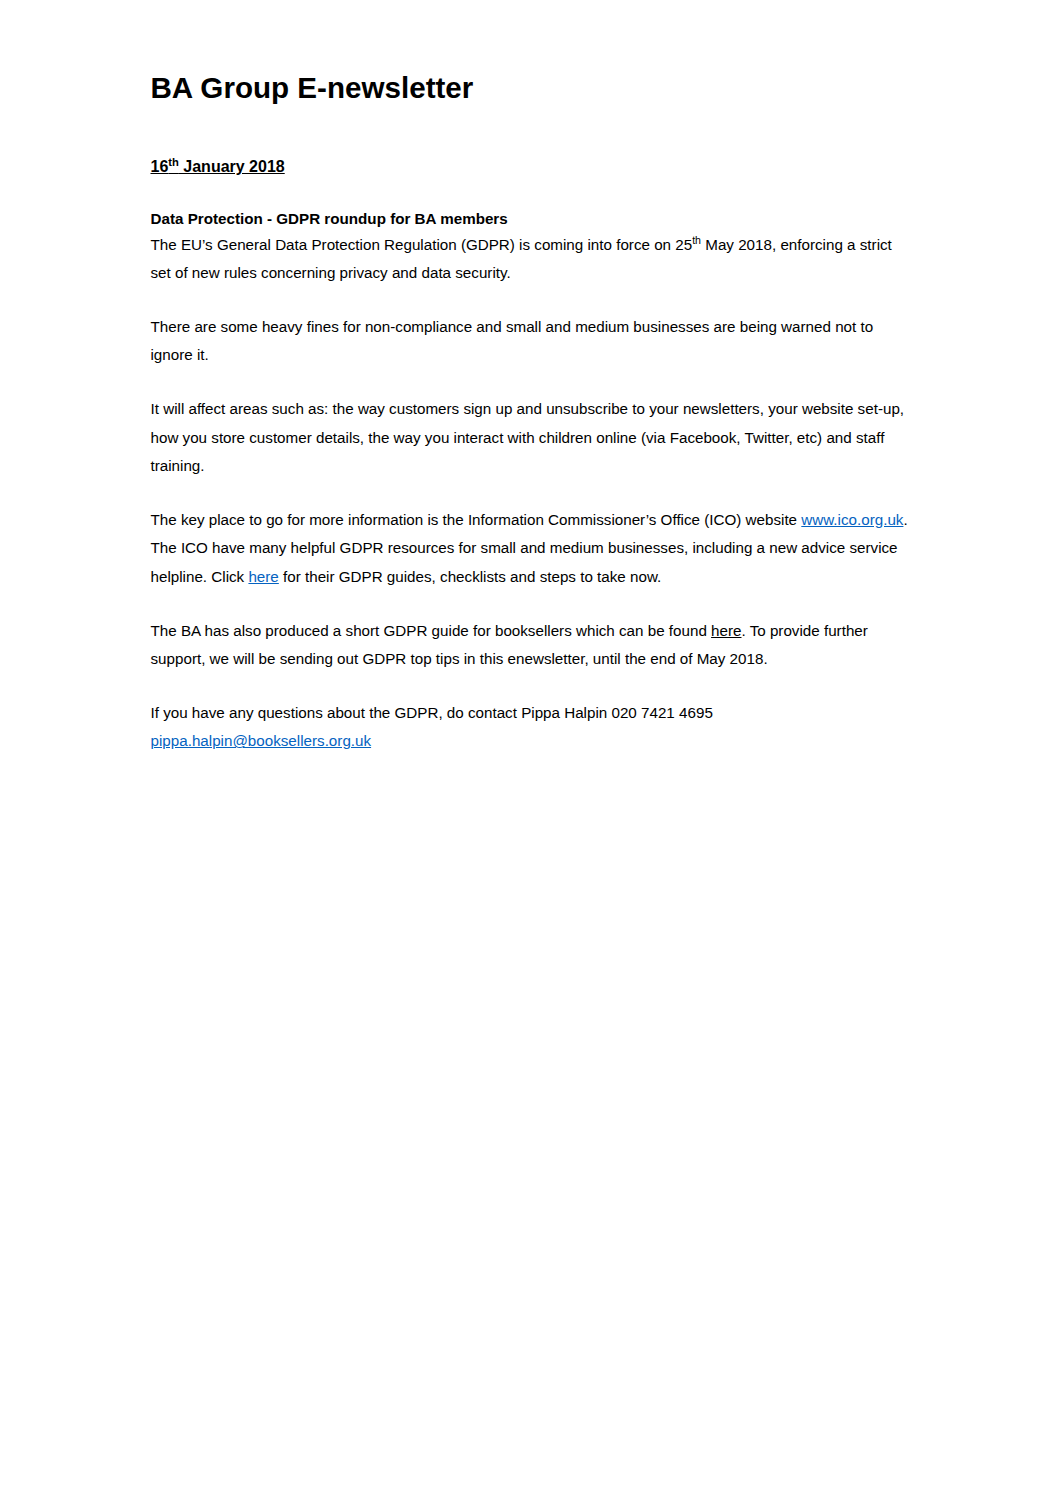BA Group E-newsletter
16th January 2018
Data Protection - GDPR roundup for BA members
The EU’s General Data Protection Regulation (GDPR) is coming into force on 25th May 2018, enforcing a strict set of new rules concerning privacy and data security.
There are some heavy fines for non-compliance and small and medium businesses are being warned not to ignore it.
It will affect areas such as: the way customers sign up and unsubscribe to your newsletters, your website set-up, how you store customer details, the way you interact with children online (via Facebook, Twitter, etc) and staff training.
The key place to go for more information is the Information Commissioner’s Office (ICO) website www.ico.org.uk. The ICO have many helpful GDPR resources for small and medium businesses, including a new advice service helpline. Click here for their GDPR guides, checklists and steps to take now.
The BA has also produced a short GDPR guide for booksellers which can be found here. To provide further support, we will be sending out GDPR top tips in this enewsletter, until the end of May 2018.
If you have any questions about the GDPR, do contact Pippa Halpin 020 7421 4695
pippa.halpin@booksellers.org.uk